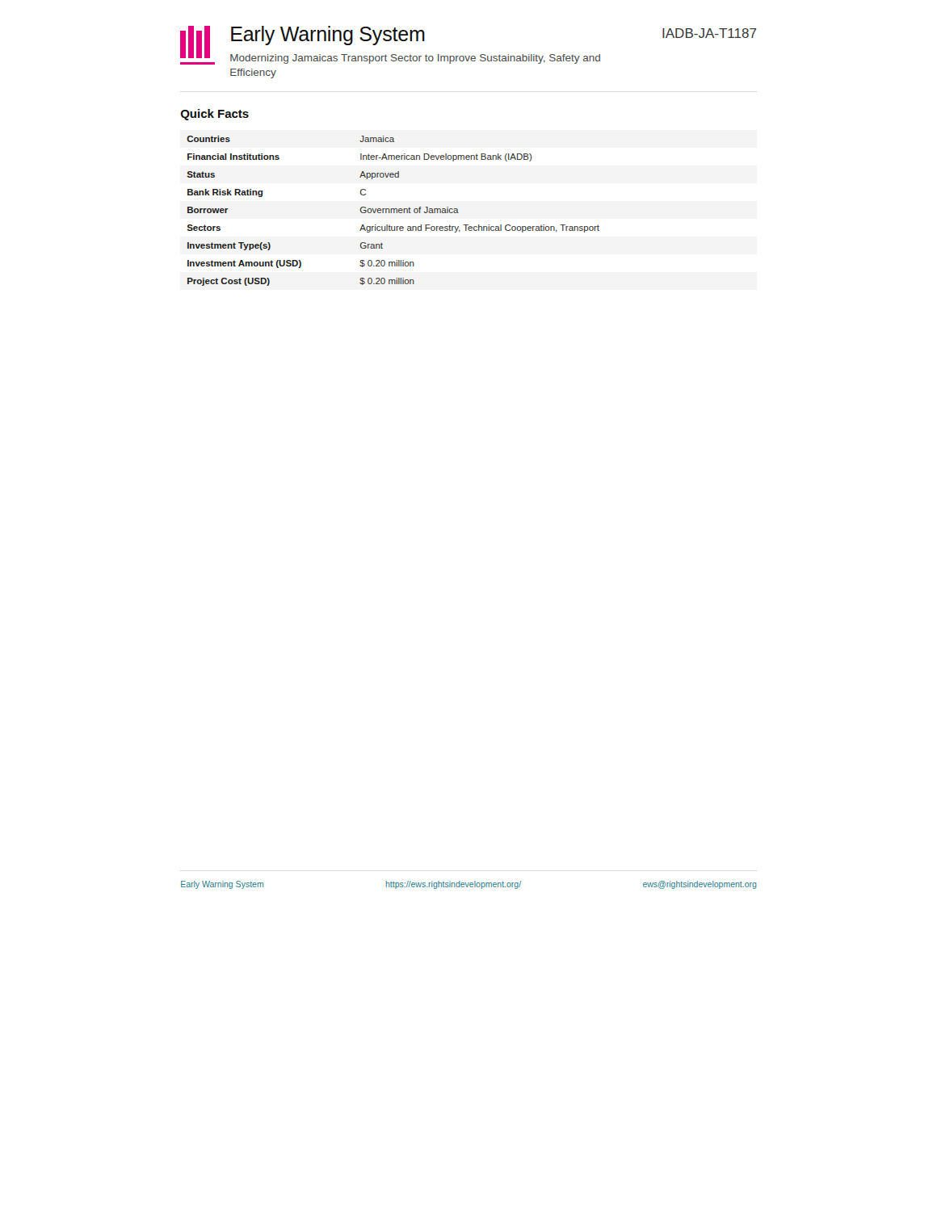Early Warning System
Modernizing Jamaicas Transport Sector to Improve Sustainability, Safety and Efficiency
IADB-JA-T1187
Quick Facts
| Countries | Jamaica |
| Financial Institutions | Inter-American Development Bank (IADB) |
| Status | Approved |
| Bank Risk Rating | C |
| Borrower | Government of Jamaica |
| Sectors | Agriculture and Forestry, Technical Cooperation, Transport |
| Investment Type(s) | Grant |
| Investment Amount (USD) | $ 0.20 million |
| Project Cost (USD) | $ 0.20 million |
Early Warning System
https://ews.rightsindevelopment.org/
ews@rightsindevelopment.org